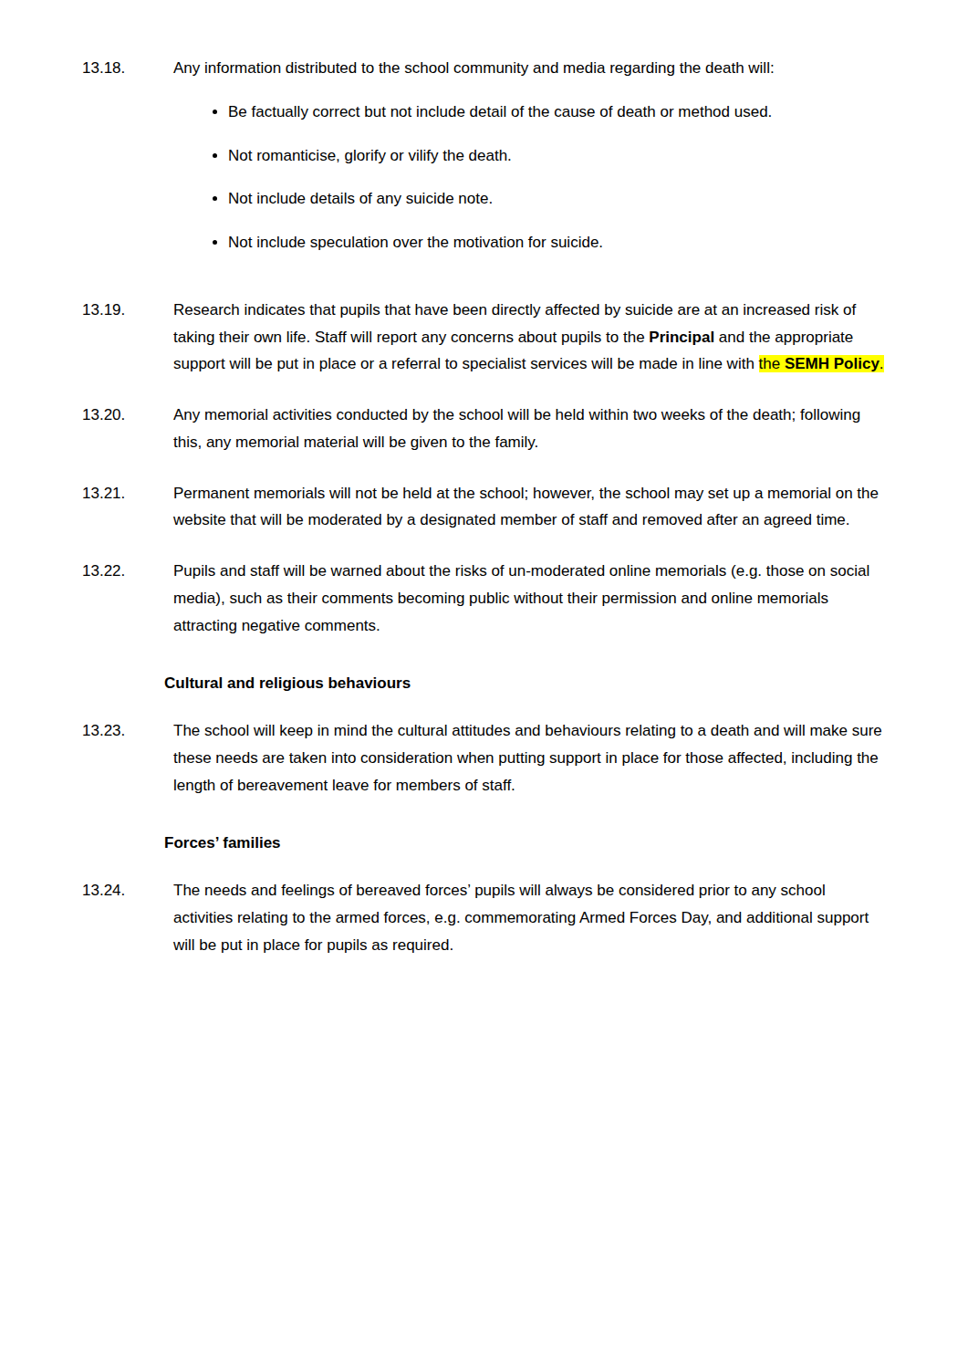13.18.
Any information distributed to the school community and media regarding the death will:
Be factually correct but not include detail of the cause of death or method used.
Not romanticise, glorify or vilify the death.
Not include details of any suicide note.
Not include speculation over the motivation for suicide.
13.19.
Research indicates that pupils that have been directly affected by suicide are at an increased risk of taking their own life. Staff will report any concerns about pupils to the Principal and the appropriate support will be put in place or a referral to specialist services will be made in line with the SEMH Policy.
13.20.
Any memorial activities conducted by the school will be held within two weeks of the death; following this, any memorial material will be given to the family.
13.21.
Permanent memorials will not be held at the school; however, the school may set up a memorial on the website that will be moderated by a designated member of staff and removed after an agreed time.
13.22.
Pupils and staff will be warned about the risks of un-moderated online memorials (e.g. those on social media), such as their comments becoming public without their permission and online memorials attracting negative comments.
Cultural and religious behaviours
13.23.
The school will keep in mind the cultural attitudes and behaviours relating to a death and will make sure these needs are taken into consideration when putting support in place for those affected, including the length of bereavement leave for members of staff.
Forces’ families
13.24.
The needs and feelings of bereaved forces’ pupils will always be considered prior to any school activities relating to the armed forces, e.g. commemorating Armed Forces Day, and additional support will be put in place for pupils as required.